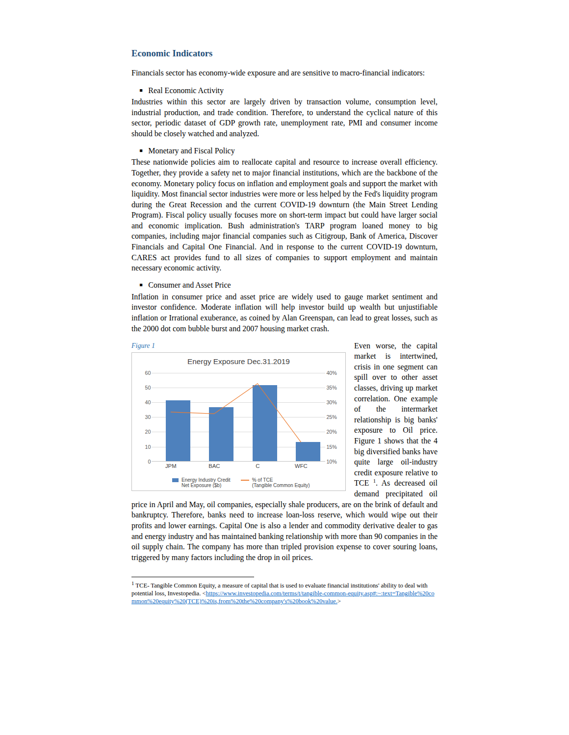Economic Indicators
Financials sector has economy-wide exposure and are sensitive to macro-financial indicators:
■Real Economic Activity
Industries within this sector are largely driven by transaction volume, consumption level, industrial production, and trade condition. Therefore, to understand the cyclical nature of this sector, periodic dataset of GDP growth rate, unemployment rate, PMI and consumer income should be closely watched and analyzed.
■Monetary and Fiscal Policy
These nationwide policies aim to reallocate capital and resource to increase overall efficiency. Together, they provide a safety net to major financial institutions, which are the backbone of the economy. Monetary policy focus on inflation and employment goals and support the market with liquidity. Most financial sector industries were more or less helped by the Fed's liquidity program during the Great Recession and the current COVID-19 downturn (the Main Street Lending Program). Fiscal policy usually focuses more on short-term impact but could have larger social and economic implication. Bush administration's TARP program loaned money to big companies, including major financial companies such as Citigroup, Bank of America, Discover Financials and Capital One Financial. And in response to the current COVID-19 downturn, CARES act provides fund to all sizes of companies to support employment and maintain necessary economic activity.
■Consumer and Asset Price
Inflation in consumer price and asset price are widely used to gauge market sentiment and investor confidence. Moderate inflation will help investor build up wealth but unjustifiable inflation or Irrational exuberance, as coined by Alan Greenspan, can lead to great losses, such as the 2000 dot com bubble burst and 2007 housing market crash.
Figure 1
Energy Exposure Dec.31.2019
60 50 40 30 20 10 0
40% 35% 30% 25% 20% 15% 10%
JPM BAC C WFC
Energy Industry Credit
Net Exposure ($b)
% of TCE
(Tangible Common Equity)
Even worse, the capital market is intertwined, crisis in one segment can spill over to other asset classes, driving up market correlation. One example of the intermarket relationship is big banks' exposure to Oil price. Figure 1 shows that the 4 big diversified banks have quite large oil-industry credit exposure relative to TCE 1. As decreased oil demand precipitated oil price in April and May, oil companies, especially shale producers, are on the brink of default and bankruptcy. Therefore, banks need to increase loan-loss reserve, which would wipe out their profits and lower earnings. Capital One is also a lender and commodity derivative dealer to gas and energy industry and has maintained banking relationship with more than 90 companies in the oil supply chain. The company has more than tripled provision expense to cover souring loans, triggered by many factors including the drop in oil prices.
1 TCE- Tangible Common Equity, a measure of capital that is used to evaluate financial institutions' ability to deal with potential loss, Investopedia. <https://www.investopedia.com/terms/t/tangible-common-equity.asp#:~:text=Tangible%20common%20equity%20(TCE)%20is,from%20the%20company's%20book%20value.>